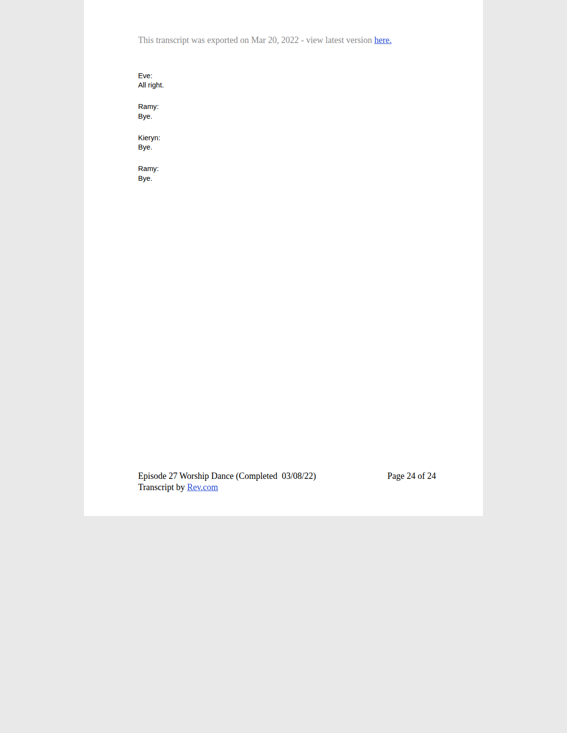This transcript was exported on Mar 20, 2022 - view latest version here.
Eve:
All right.
Ramy:
Bye.
Kieryn:
Bye.
Ramy:
Bye.
Episode 27 Worship Dance (Completed 03/08/22)
Transcript by Rev.com
Page 24 of 24